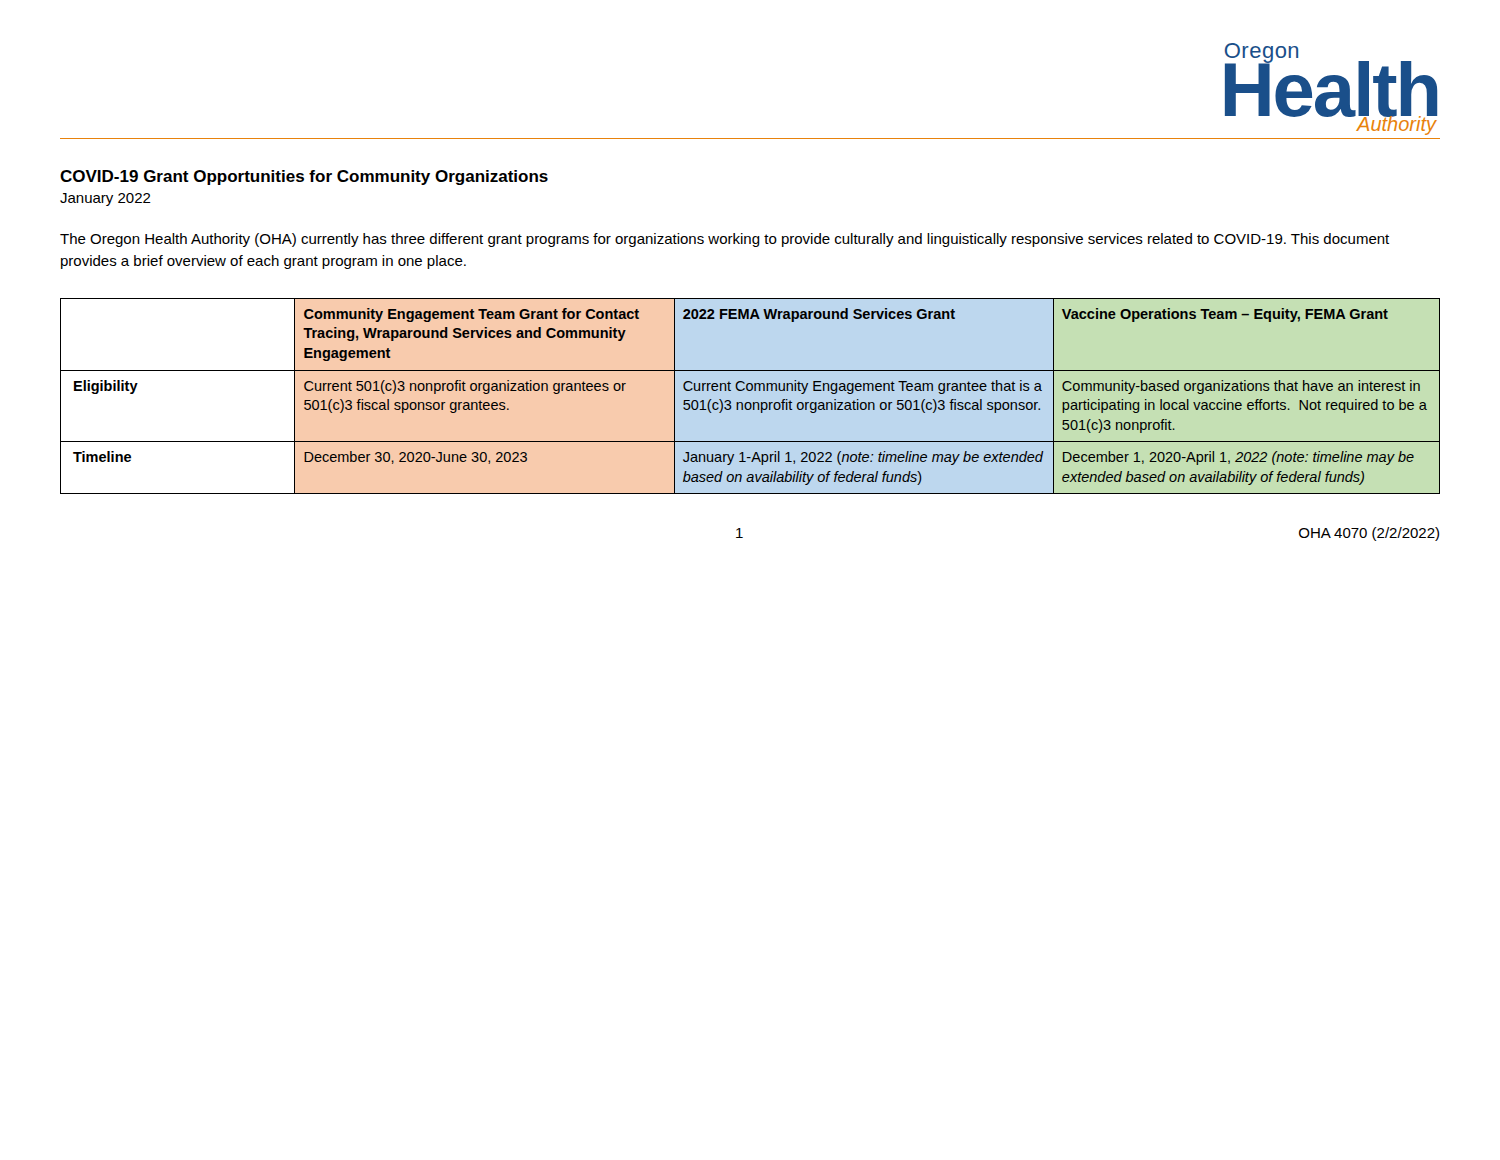Oregon
Health
Authority
COVID-19 Grant Opportunities for Community Organizations
January 2022
The Oregon Health Authority (OHA) currently has three different grant programs for organizations working to provide culturally and linguistically responsive services related to COVID-19. This document provides a brief overview of each grant program in one place.
| | Community Engagement Team Grant for Contact Tracing, Wraparound Services and Community Engagement | 2022 FEMA Wraparound Services Grant | Vaccine Operations Team – Equity, FEMA Grant |
| Eligibility | Current 501(c)3 nonprofit organization grantees or 501(c)3 fiscal sponsor grantees. | Current Community Engagement Team grantee that is a 501(c)3 nonprofit organization or 501(c)3 fiscal sponsor. | Community-based organizations that have an interest in participating in local vaccine efforts. Not required to be a 501(c)3 nonprofit. |
| Timeline | December 30, 2020-June 30, 2023 | January 1-April 1, 2022 ( note: timeline may be extended based on availability of federal funds ) | December 1, 2020-April 1, 2022 (note: timeline may be extended based on availability of federal funds) |
1
OHA 4070 (2/2/2022)